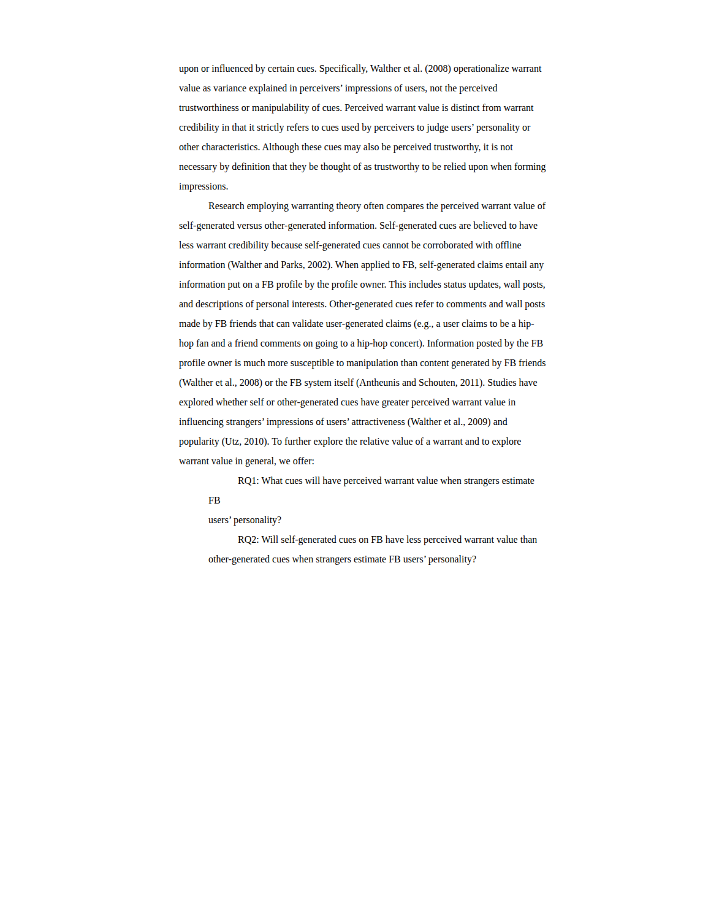upon or influenced by certain cues. Specifically, Walther et al. (2008) operationalize warrant value as variance explained in perceivers’ impressions of users, not the perceived trustworthiness or manipulability of cues. Perceived warrant value is distinct from warrant credibility in that it strictly refers to cues used by perceivers to judge users’ personality or other characteristics. Although these cues may also be perceived trustworthy, it is not necessary by definition that they be thought of as trustworthy to be relied upon when forming impressions.
Research employing warranting theory often compares the perceived warrant value of self-generated versus other-generated information. Self-generated cues are believed to have less warrant credibility because self-generated cues cannot be corroborated with offline information (Walther and Parks, 2002). When applied to FB, self-generated claims entail any information put on a FB profile by the profile owner. This includes status updates, wall posts, and descriptions of personal interests. Other-generated cues refer to comments and wall posts made by FB friends that can validate user-generated claims (e.g., a user claims to be a hip-hop fan and a friend comments on going to a hip-hop concert). Information posted by the FB profile owner is much more susceptible to manipulation than content generated by FB friends (Walther et al., 2008) or the FB system itself (Antheunis and Schouten, 2011). Studies have explored whether self or other-generated cues have greater perceived warrant value in influencing strangers’ impressions of users’ attractiveness (Walther et al., 2009) and popularity (Utz, 2010). To further explore the relative value of a warrant and to explore warrant value in general, we offer:
RQ1: What cues will have perceived warrant value when strangers estimate FB
users’ personality?
RQ2: Will self-generated cues on FB have less perceived warrant value than
other-generated cues when strangers estimate FB users’ personality?